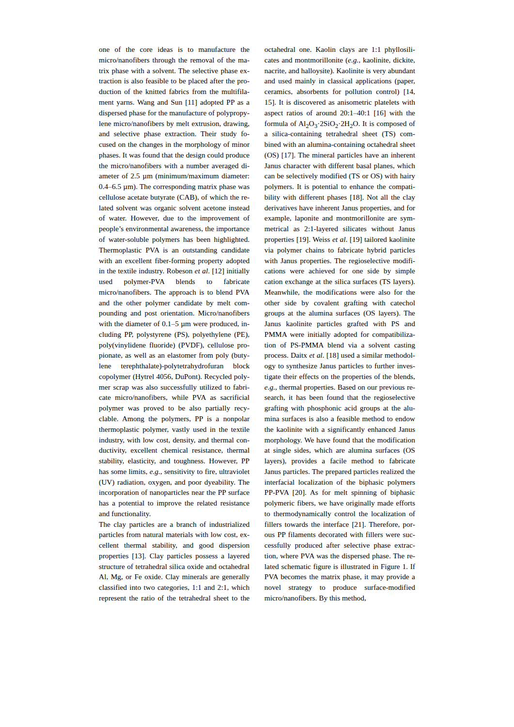one of the core ideas is to manufacture the micro/nanofibers through the removal of the matrix phase with a solvent. The selective phase extraction is also feasible to be placed after the production of the knitted fabrics from the multifilament yarns. Wang and Sun [11] adopted PP as a dispersed phase for the manufacture of polypropylene micro/nanofibers by melt extrusion, drawing, and selective phase extraction. Their study focused on the changes in the morphology of minor phases. It was found that the design could produce the micro/nanofibers with a number averaged diameter of 2.5 µm (minimum/maximum diameter: 0.4–6.5 µm). The corresponding matrix phase was cellulose acetate butyrate (CAB), of which the related solvent was organic solvent acetone instead of water. However, due to the improvement of people’s environmental awareness, the importance of water-soluble polymers has been highlighted. Thermoplastic PVA is an outstanding candidate with an excellent fiber-forming property adopted in the textile industry. Robeson et al. [12] initially used polymer-PVA blends to fabricate micro/nanofibers. The approach is to blend PVA and the other polymer candidate by melt compounding and post orientation. Micro/nanofibers with the diameter of 0.1–5 µm were produced, including PP, polystyrene (PS), polyethylene (PE), poly(vinylidene fluoride) (PVDF), cellulose propionate, as well as an elastomer from poly (butylene terephthalate)-polytetrahydrofuran block copolymer (Hytrel 4056, DuPont). Recycled polymer scrap was also successfully utilized to fabricate micro/nanofibers, while PVA as sacrificial polymer was proved to be also partially recyclable. Among the polymers, PP is a nonpolar thermoplastic polymer, vastly used in the textile industry, with low cost, density, and thermal conductivity, excellent chemical resistance, thermal stability, elasticity, and toughness. However, PP has some limits, e.g., sensitivity to fire, ultraviolet (UV) radiation, oxygen, and poor dyeability. The incorporation of nanoparticles near the PP surface has a potential to improve the related resistance and functionality.
The clay particles are a branch of industrialized particles from natural materials with low cost, excellent thermal stability, and good dispersion properties [13]. Clay particles possess a layered structure of tetrahedral silica oxide and octahedral Al, Mg, or Fe oxide. Clay minerals are generally classified into two categories, 1:1 and 2:1, which represent the ratio of the tetrahedral sheet to the octahedral one. Kaolin clays are 1:1 phyllosilicates and montmorillonite (e.g., kaolinite, dickite, nacrite, and halloysite). Kaolinite is very abundant and used mainly in classical applications (paper, ceramics, absorbents for pollution control) [14, 15]. It is discovered as anisometric platelets with aspect ratios of around 20:1–40:1 [16] with the formula of Al2O3·2SiO2·2H2O. It is composed of a silica-containing tetrahedral sheet (TS) combined with an alumina-containing octahedral sheet (OS) [17]. The mineral particles have an inherent Janus character with different basal planes, which can be selectively modified (TS or OS) with hairy polymers. It is potential to enhance the compatibility with different phases [18]. Not all the clay derivatives have inherent Janus properties, and for example, laponite and montmorillonite are symmetrical as 2:1-layered silicates without Janus properties [19]. Weiss et al. [19] tailored kaolinite via polymer chains to fabricate hybrid particles with Janus properties. The regioselective modifications were achieved for one side by simple cation exchange at the silica surfaces (TS layers). Meanwhile, the modifications were also for the other side by covalent grafting with catechol groups at the alumina surfaces (OS layers). The Janus kaolinite particles grafted with PS and PMMA were initially adopted for compatibilization of PS-PMMA blend via a solvent casting process. Daitx et al. [18] used a similar methodology to synthesize Janus particles to further investigate their effects on the properties of the blends, e.g., thermal properties. Based on our previous research, it has been found that the regioselective grafting with phosphonic acid groups at the alumina surfaces is also a feasible method to endow the kaolinite with a significantly enhanced Janus morphology. We have found that the modification at single sides, which are alumina surfaces (OS layers), provides a facile method to fabricate Janus particles. The prepared particles realized the interfacial localization of the biphasic polymers PP-PVA [20]. As for melt spinning of biphasic polymeric fibers, we have originally made efforts to thermodynamically control the localization of fillers towards the interface [21]. Therefore, porous PP filaments decorated with fillers were successfully produced after selective phase extraction, where PVA was the dispersed phase. The related schematic figure is illustrated in Figure 1. If PVA becomes the matrix phase, it may provide a novel strategy to produce surface-modified micro/nanofibers. By this method,